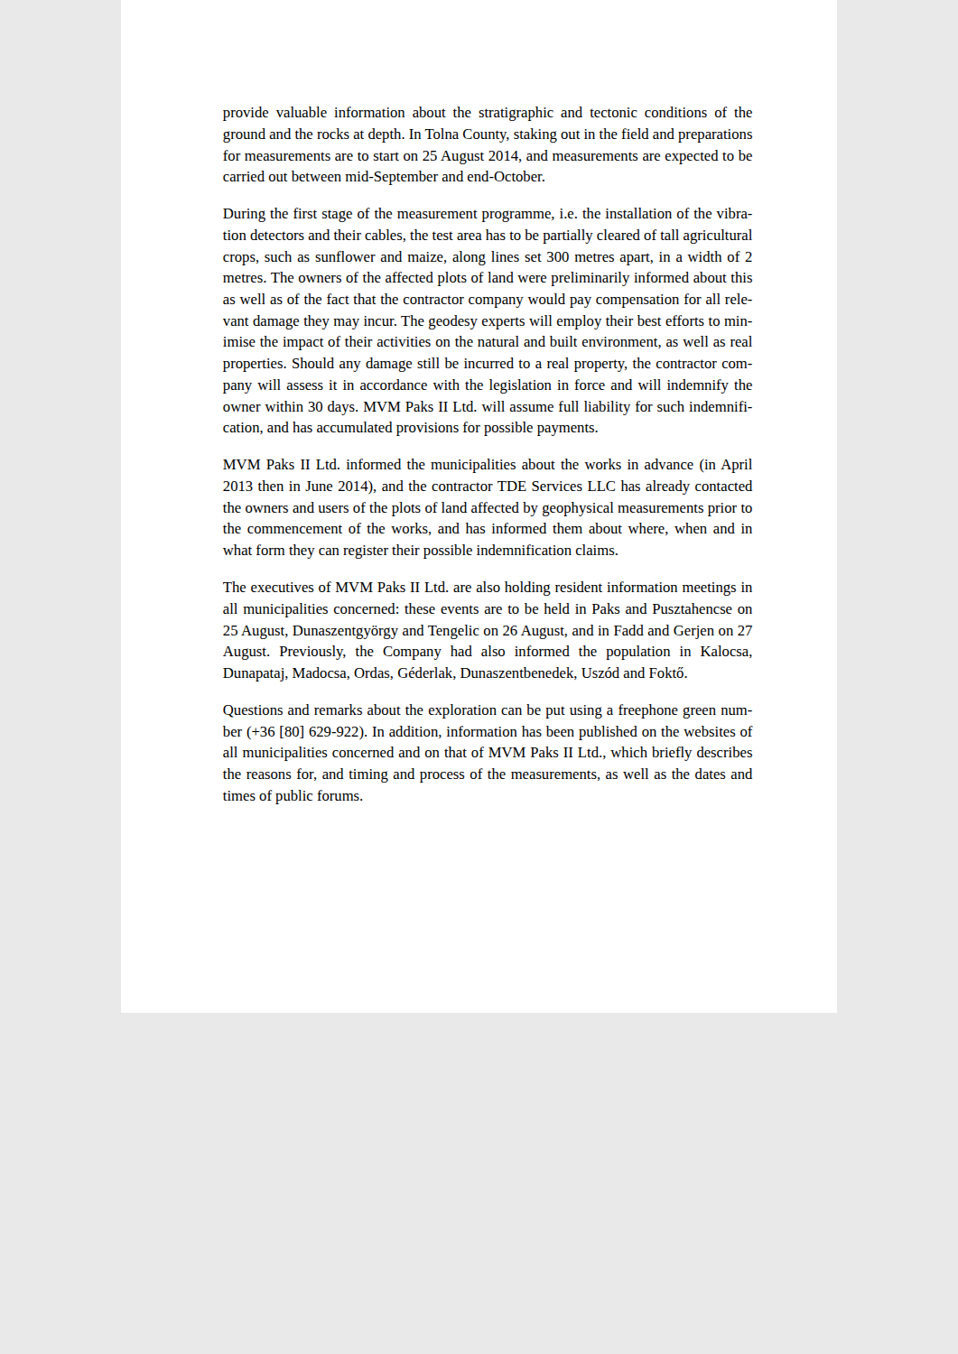provide valuable information about the stratigraphic and tectonic conditions of the ground and the rocks at depth. In Tolna County, staking out in the field and preparations for measurements are to start on 25 August 2014, and measurements are expected to be carried out between mid-September and end-October.
During the first stage of the measurement programme, i.e. the installation of the vibration detectors and their cables, the test area has to be partially cleared of tall agricultural crops, such as sunflower and maize, along lines set 300 metres apart, in a width of 2 metres. The owners of the affected plots of land were preliminarily informed about this as well as of the fact that the contractor company would pay compensation for all relevant damage they may incur. The geodesy experts will employ their best efforts to minimise the impact of their activities on the natural and built environment, as well as real properties. Should any damage still be incurred to a real property, the contractor company will assess it in accordance with the legislation in force and will indemnify the owner within 30 days. MVM Paks II Ltd. will assume full liability for such indemnification, and has accumulated provisions for possible payments.
MVM Paks II Ltd. informed the municipalities about the works in advance (in April 2013 then in June 2014), and the contractor TDE Services LLC has already contacted the owners and users of the plots of land affected by geophysical measurements prior to the commencement of the works, and has informed them about where, when and in what form they can register their possible indemnification claims.
The executives of MVM Paks II Ltd. are also holding resident information meetings in all municipalities concerned: these events are to be held in Paks and Pusztahencse on 25 August, Dunaszentgyörgy and Tengelic on 26 August, and in Fadd and Gerjen on 27 August. Previously, the Company had also informed the population in Kalocsa, Dunapataj, Madocsa, Ordas, Géderlak, Dunaszentbenedek, Uszód and Foktő.
Questions and remarks about the exploration can be put using a freephone green number (+36 [80] 629-922). In addition, information has been published on the websites of all municipalities concerned and on that of MVM Paks II Ltd., which briefly describes the reasons for, and timing and process of the measurements, as well as the dates and times of public forums.